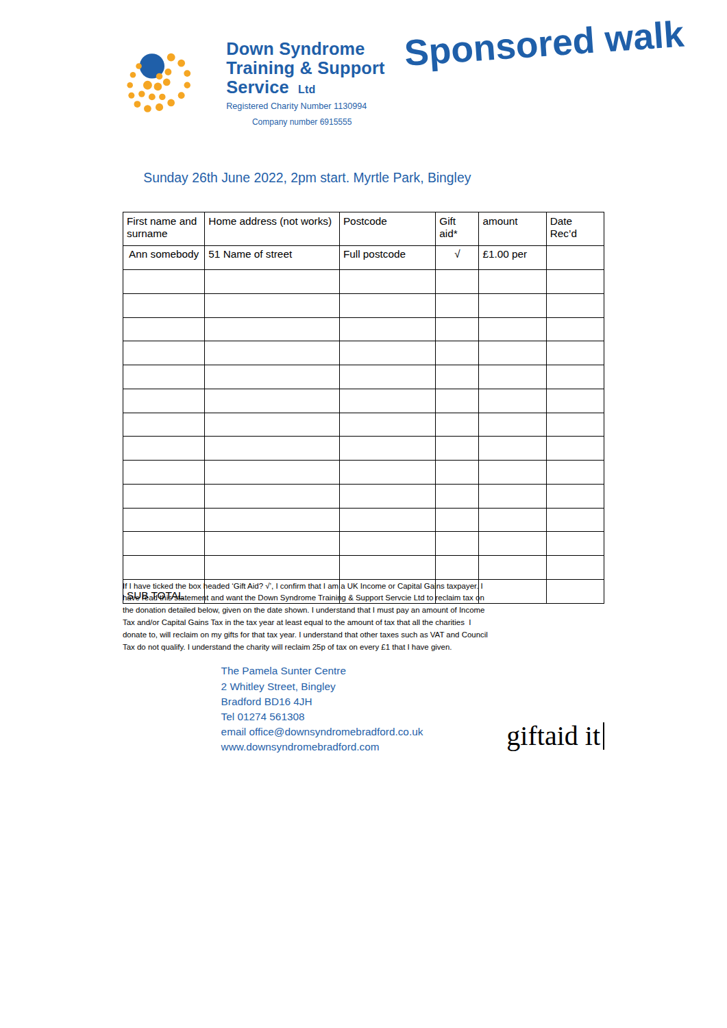Down Syndrome
Training & Support
Service Ltd
Registered Charity Number 1130994
Company number 6915555
Sponsored walk
Sunday 26th June 2022, 2pm start. Myrtle Park, Bingley
| First name and surname | Home address (not works) | Postcode | Gift aid* | amount | Date Rec’d |
| --- | --- | --- | --- | --- | --- |
| Ann somebody | 51 Name of street | Full postcode | √ | £1.00 per | |
| SUB TOTAL | | | | | |
If I have ticked the box headed ‘Gift Aid? √’, I confirm that I am a UK Income or Capital Gains taxpayer. I have read this statement and want the Down Syndrome Training & Support Servcie Ltd to reclaim tax on the donation detailed below, given on the date shown. I understand that I must pay an amount of Income Tax and/or Capital Gains Tax in the tax year at least equal to the amount of tax that all the charities I donate to, will reclaim on my gifts for that tax year. I understand that other taxes such as VAT and Council Tax do not qualify. I understand the charity will reclaim 25p of tax on every £1 that I have given.
The Pamela Sunter Centre
2 Whitley Street, Bingley
Bradford BD16 4JH
Tel 01274 561308
email office@downsyndromebradford.co.uk
www.downsyndromebradford.com
giftaid it